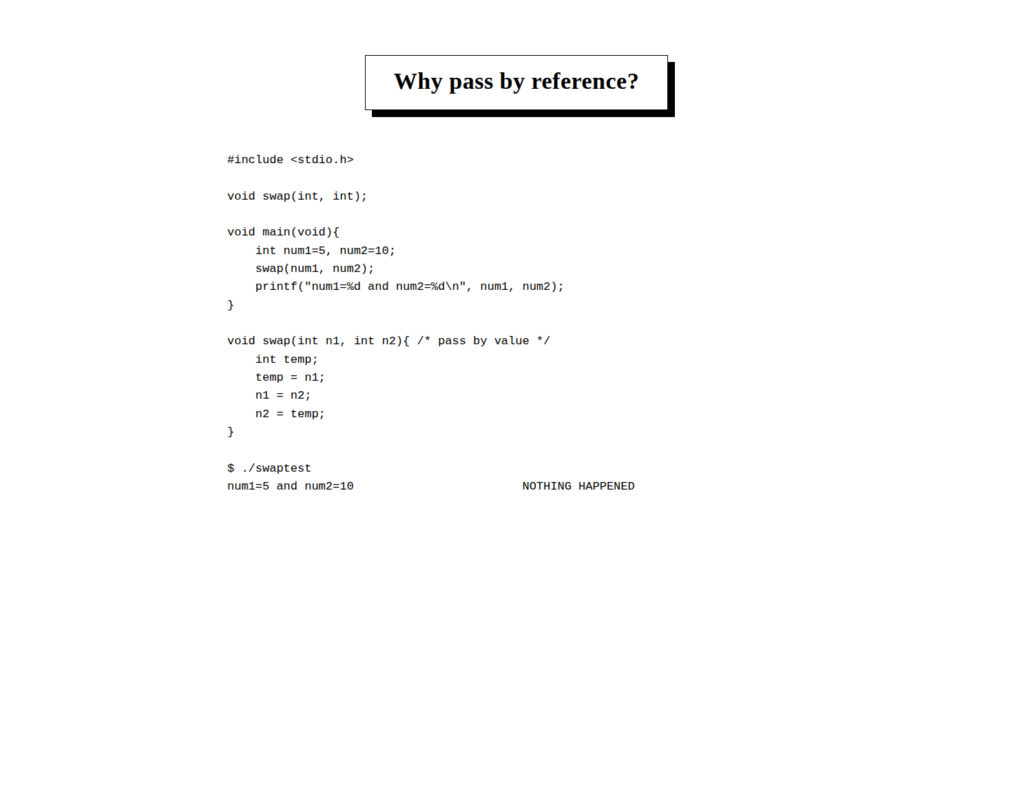Why pass by reference?
#include <stdio.h>

void swap(int, int);

void main(void){
    int num1=5, num2=10;
    swap(num1, num2);
    printf("num1=%d and num2=%d\n", num1, num2);
}

void swap(int n1, int n2){ /* pass by value */
    int temp;
    temp = n1;
    n1 = n2;
    n2 = temp;
}

$ ./swaptest
num1=5 and num2=10                        NOTHING HAPPENED